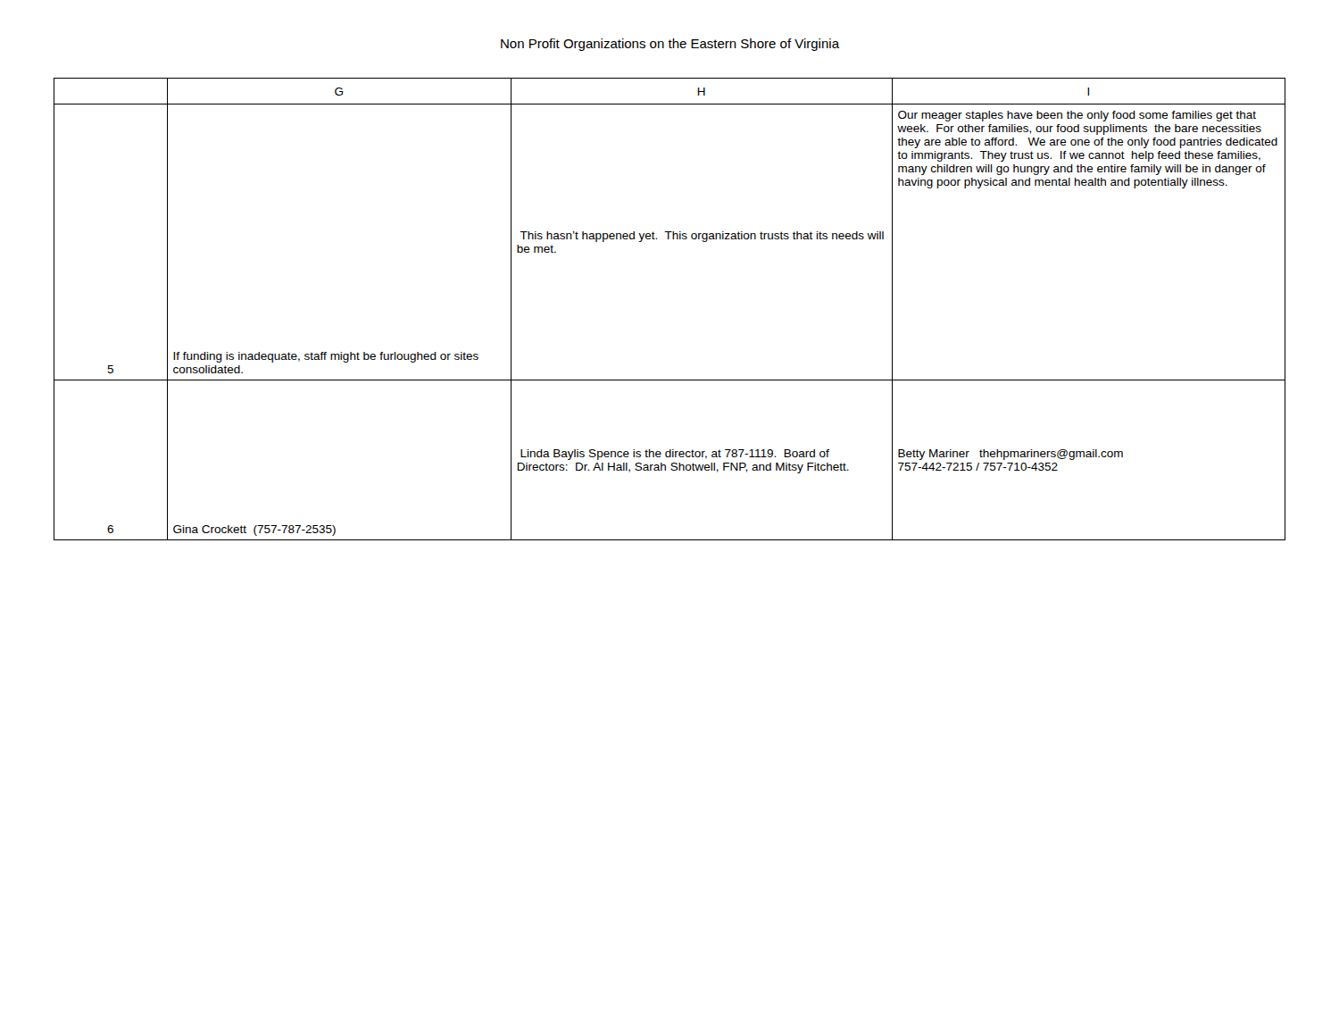Non Profit Organizations on the Eastern Shore of Virginia
| | G | H | I |
| --- | --- | --- | --- |
| 5 | If funding is inadequate, staff might be furloughed or sites consolidated. | This hasn’t happened yet. This organization trusts that its needs will be met. | Our meager staples have been the only food some families get that week. For other families, our food suppliments the bare necessities they are able to afford. We are one of the only food pantries dedicated to immigrants. They trust us. If we cannot help feed these families, many children will go hungry and the entire family will be in danger of having poor physical and mental health and potentially illness. |
| 6 | Gina Crockett (757-787-2535) | Linda Baylis Spence is the director, at 787-1119. Board of Directors: Dr. Al Hall, Sarah Shotwell, FNP, and Mitsy Fitchett. | Betty Mariner thehpmariners@gmail.com 757-442-7215 / 757-710-4352 |